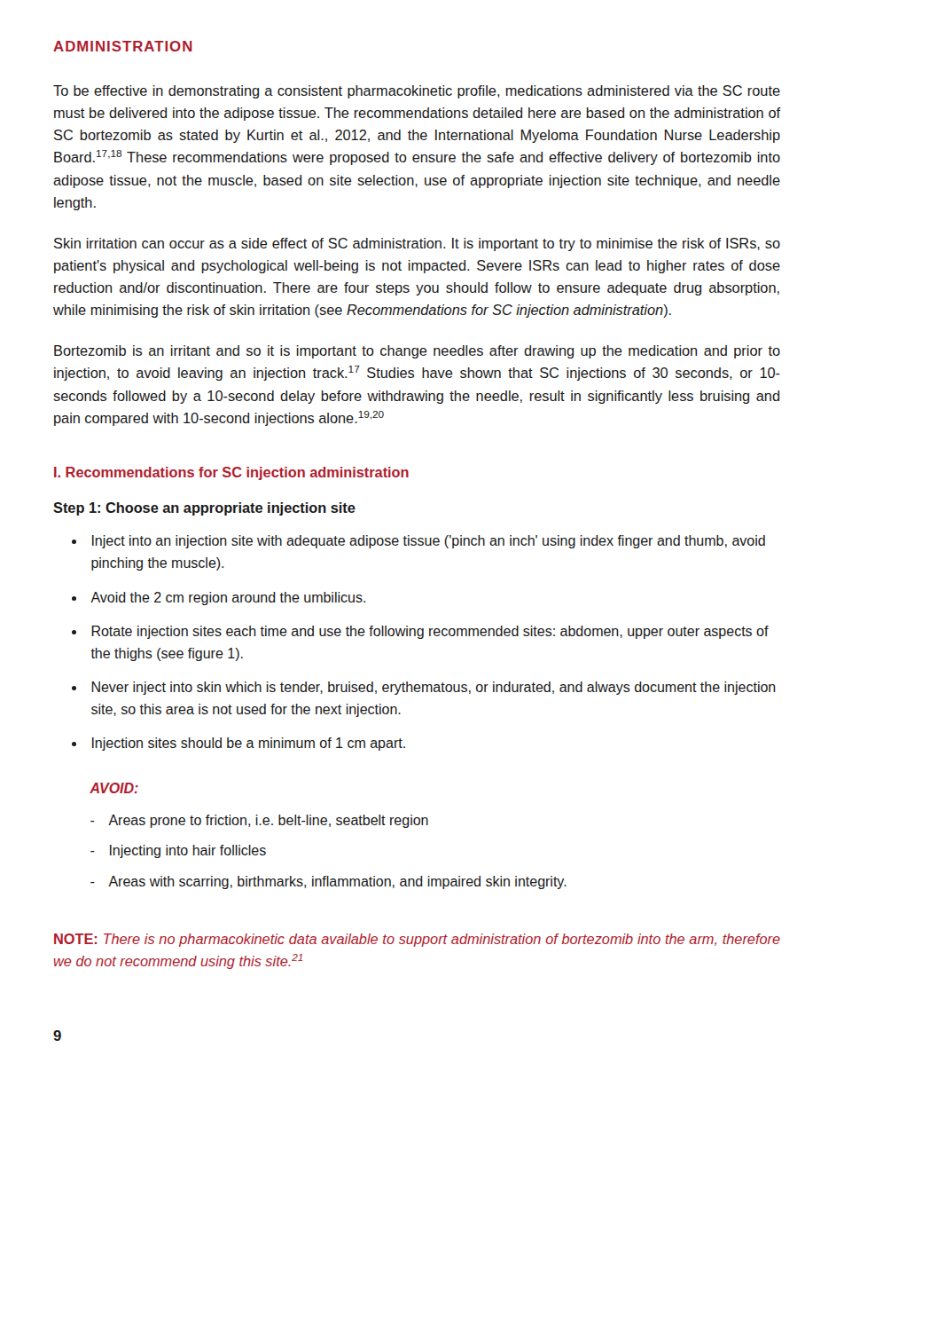Administration
To be effective in demonstrating a consistent pharmacokinetic profile, medications administered via the SC route must be delivered into the adipose tissue. The recommendations detailed here are based on the administration of SC bortezomib as stated by Kurtin et al., 2012, and the International Myeloma Foundation Nurse Leadership Board.17,18 These recommendations were proposed to ensure the safe and effective delivery of bortezomib into adipose tissue, not the muscle, based on site selection, use of appropriate injection site technique, and needle length.
Skin irritation can occur as a side effect of SC administration. It is important to try to minimise the risk of ISRs, so patient's physical and psychological well-being is not impacted. Severe ISRs can lead to higher rates of dose reduction and/or discontinuation. There are four steps you should follow to ensure adequate drug absorption, while minimising the risk of skin irritation (see Recommendations for SC injection administration).
Bortezomib is an irritant and so it is important to change needles after drawing up the medication and prior to injection, to avoid leaving an injection track.17 Studies have shown that SC injections of 30 seconds, or 10-seconds followed by a 10-second delay before withdrawing the needle, result in significantly less bruising and pain compared with 10-second injections alone.19,20
I. Recommendations for SC injection administration
Step 1: Choose an appropriate injection site
Inject into an injection site with adequate adipose tissue ('pinch an inch' using index finger and thumb, avoid pinching the muscle).
Avoid the 2 cm region around the umbilicus.
Rotate injection sites each time and use the following recommended sites: abdomen, upper outer aspects of the thighs (see figure 1).
Never inject into skin which is tender, bruised, erythematous, or indurated, and always document the injection site, so this area is not used for the next injection.
Injection sites should be a minimum of 1 cm apart.
AVOID:
Areas prone to friction, i.e. belt-line, seatbelt region
Injecting into hair follicles
Areas with scarring, birthmarks, inflammation, and impaired skin integrity.
NOTE: There is no pharmacokinetic data available to support administration of bortezomib into the arm, therefore we do not recommend using this site.21
9